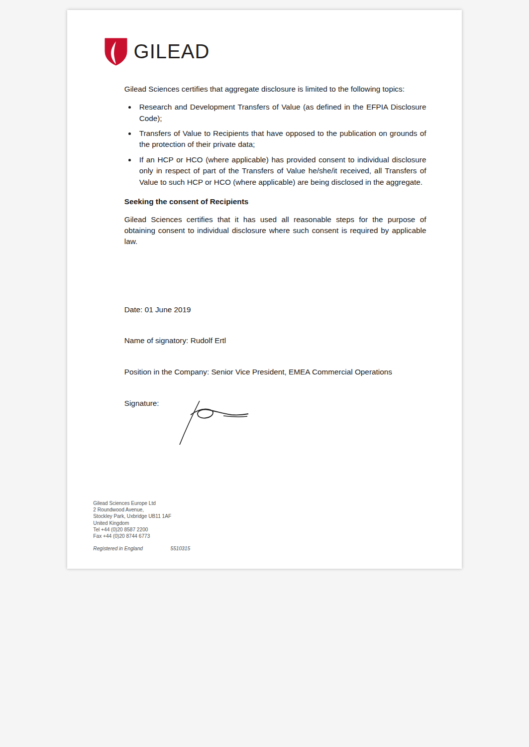GILEAD
Gilead Sciences certifies that aggregate disclosure is limited to the following topics:
Research and Development Transfers of Value (as defined in the EFPIA Disclosure Code);
Transfers of Value to Recipients that have opposed to the publication on grounds of the protection of their private data;
If an HCP or HCO (where applicable) has provided consent to individual disclosure only in respect of part of the Transfers of Value he/she/it received, all Transfers of Value to such HCP or HCO (where applicable) are being disclosed in the aggregate.
Seeking the consent of Recipients
Gilead Sciences certifies that it has used all reasonable steps for the purpose of obtaining consent to individual disclosure where such consent is required by applicable law.
Date: 01 June 2019
Name of signatory: Rudolf Ertl
Position in the Company: Senior Vice President, EMEA Commercial Operations
Signature:
Gilead Sciences Europe Ltd
2 Roundwood Avenue,
Stockley Park, Uxbridge UB11 1AF
United Kingdom
Tel +44 (0)20 8587 2200
Fax +44 (0)20 8744 6773
Registered in England 5510315